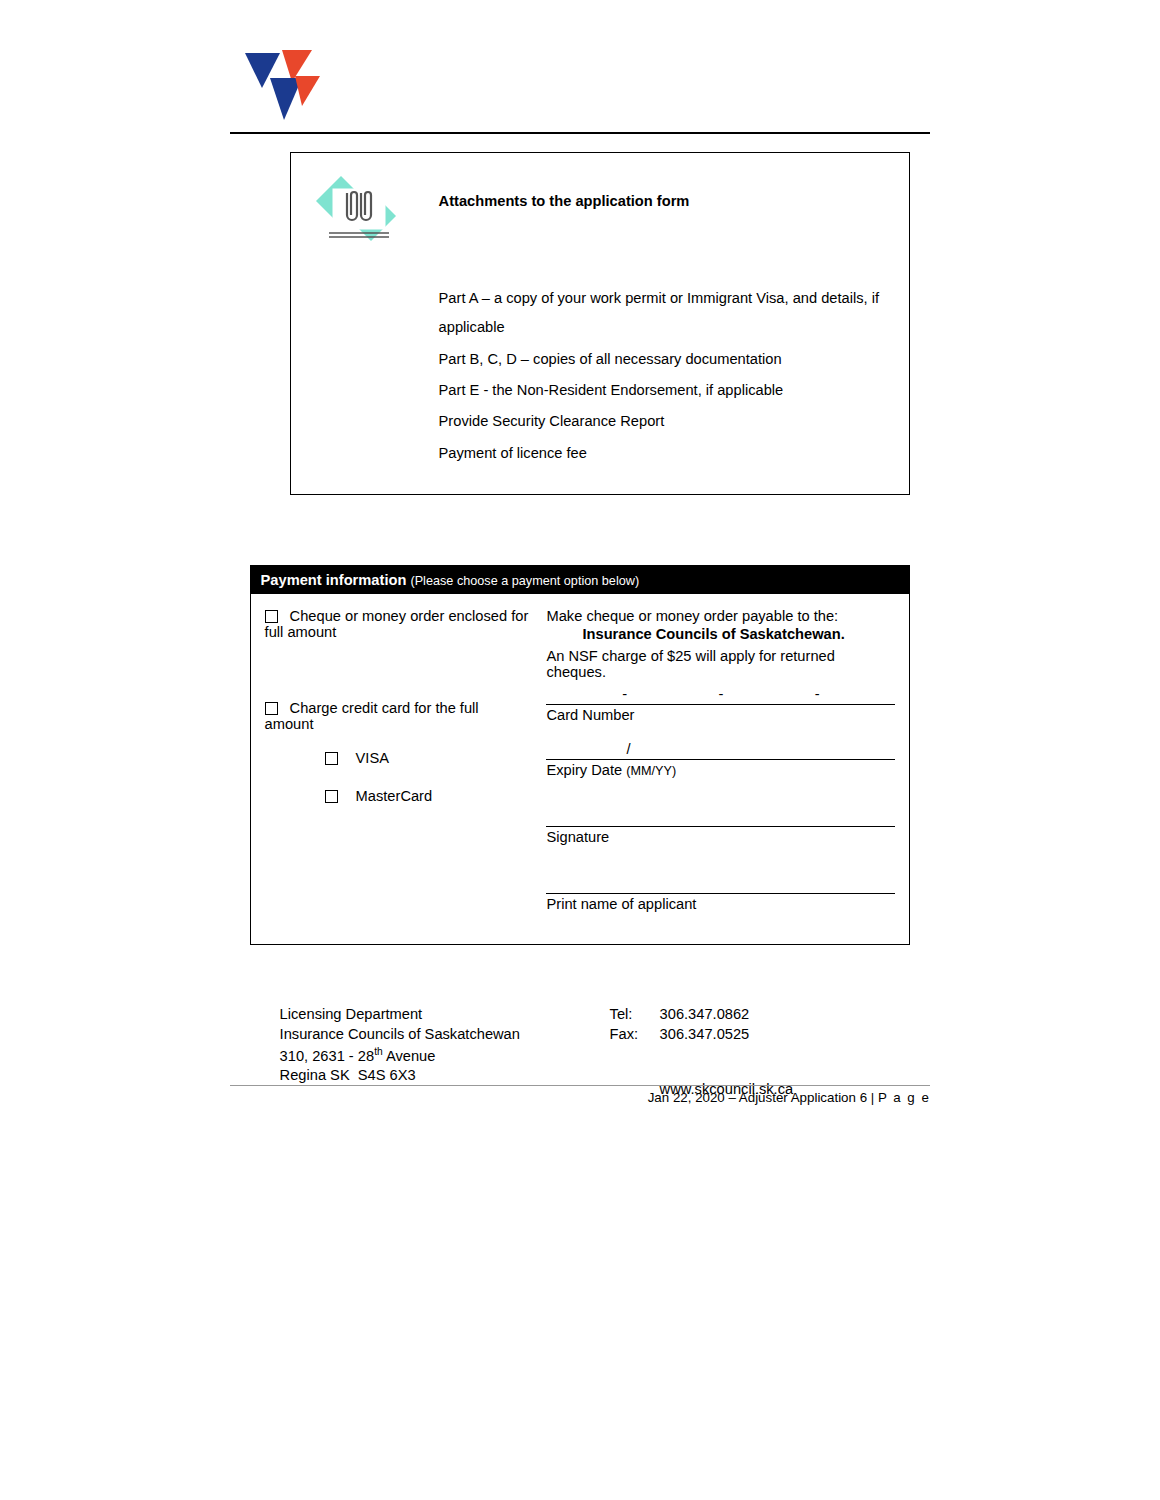Attachments to the application form
Part A – a copy of your work permit or Immigrant Visa, and details, if applicable
Part B, C, D – copies of all necessary documentation
Part E - the Non-Resident Endorsement, if applicable
Provide Security Clearance Report
Payment of licence fee
Payment information (Please choose a payment option below)
Cheque or money order enclosed for full amount
Charge credit card for the full amount
VISA
MasterCard
Make cheque or money order payable to the:
Insurance Councils of Saskatchewan.
An NSF charge of $25 will apply for returned cheques.
---
Card Number
/
Expiry Date (MM/YY)
Signature
Print name of applicant
| Licensing Department | Tel: | 306.347.0862 |
| Insurance Councils of Saskatchewan | Fax: | 306.347.0525 |
| 310, 2631 - 28 th Avenue | | |
| Regina SK S4S 6X3 | | www.skcouncil.sk.ca |
Jan 22, 2020 – Adjuster Application 6 | P a g e